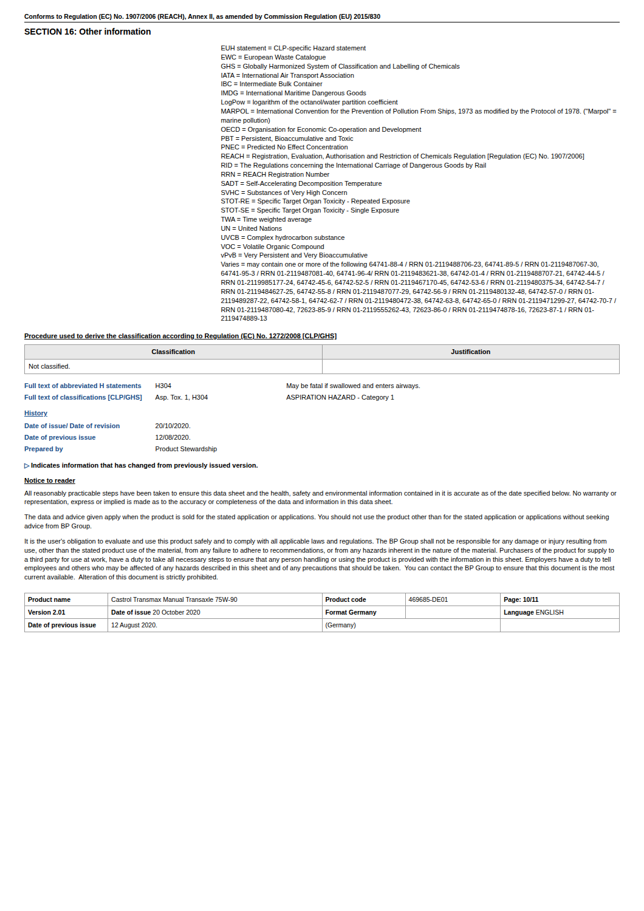Conforms to Regulation (EC) No. 1907/2006 (REACH), Annex II, as amended by Commission Regulation (EU) 2015/830
SECTION 16: Other information
EUH statement = CLP-specific Hazard statement
EWC = European Waste Catalogue
GHS = Globally Harmonized System of Classification and Labelling of Chemicals
IATA = International Air Transport Association
IBC = Intermediate Bulk Container
IMDG = International Maritime Dangerous Goods
LogPow = logarithm of the octanol/water partition coefficient
MARPOL = International Convention for the Prevention of Pollution From Ships, 1973 as modified by the Protocol of 1978. ("Marpol" = marine pollution)
OECD = Organisation for Economic Co-operation and Development
PBT = Persistent, Bioaccumulative and Toxic
PNEC = Predicted No Effect Concentration
REACH = Registration, Evaluation, Authorisation and Restriction of Chemicals Regulation [Regulation (EC) No. 1907/2006]
RID = The Regulations concerning the International Carriage of Dangerous Goods by Rail
RRN = REACH Registration Number
SADT = Self-Accelerating Decomposition Temperature
SVHC = Substances of Very High Concern
STOT-RE = Specific Target Organ Toxicity - Repeated Exposure
STOT-SE = Specific Target Organ Toxicity - Single Exposure
TWA = Time weighted average
UN = United Nations
UVCB = Complex hydrocarbon substance
VOC = Volatile Organic Compound
vPvB = Very Persistent and Very Bioaccumulative
Varies = may contain one or more of the following 64741-88-4 / RRN 01-2119488706-23, 64741-89-5 / RRN 01-2119487067-30, 64741-95-3 / RRN 01-2119487081-40, 64741-96-4/ RRN 01-2119483621-38, 64742-01-4 / RRN 01-2119488707-21, 64742-44-5 / RRN 01-2119985177-24, 64742-45-6, 64742-52-5 / RRN 01-2119467170-45, 64742-53-6 / RRN 01-2119480375-34, 64742-54-7 / RRN 01-2119484627-25, 64742-55-8 / RRN 01-2119487077-29, 64742-56-9 / RRN 01-2119480132-48, 64742-57-0 / RRN 01-2119489287-22, 64742-58-1, 64742-62-7 / RRN 01-2119480472-38, 64742-63-8, 64742-65-0 / RRN 01-2119471299-27, 64742-70-7 / RRN 01-2119487080-42, 72623-85-9 / RRN 01-2119555262-43, 72623-86-0 / RRN 01-2119474878-16, 72623-87-1 / RRN 01-2119474889-13
Procedure used to derive the classification according to Regulation (EC) No. 1272/2008 [CLP/GHS]
| Classification | Justification |
| --- | --- |
| Not classified. | |
| Full text of abbreviated H statements | H304 | May be fatal if swallowed and enters airways. |
| Full text of classifications [CLP/GHS] | Asp. Tox. 1, H304 | ASPIRATION HAZARD - Category 1 |
History
| Date of issue/ Date of revision | 20/10/2020. |
| Date of previous issue | 12/08/2020. |
| Prepared by | Product Stewardship |
▷ Indicates information that has changed from previously issued version.
Notice to reader
All reasonably practicable steps have been taken to ensure this data sheet and the health, safety and environmental information contained in it is accurate as of the date specified below. No warranty or representation, express or implied is made as to the accuracy or completeness of the data and information in this data sheet.
The data and advice given apply when the product is sold for the stated application or applications. You should not use the product other than for the stated application or applications without seeking advice from BP Group.
It is the user's obligation to evaluate and use this product safely and to comply with all applicable laws and regulations. The BP Group shall not be responsible for any damage or injury resulting from use, other than the stated product use of the material, from any failure to adhere to recommendations, or from any hazards inherent in the nature of the material. Purchasers of the product for supply to a third party for use at work, have a duty to take all necessary steps to ensure that any person handling or using the product is provided with the information in this sheet. Employers have a duty to tell employees and others who may be affected of any hazards described in this sheet and of any precautions that should be taken. You can contact the BP Group to ensure that this document is the most current available. Alteration of this document is strictly prohibited.
| Product name | Castrol Transmax Manual Transaxle 75W-90 | Product code | 469685-DE01 | Page: 10/11 |
| Version 2.01 | Date of issue 20 October 2020 | Format Germany | | Language ENGLISH |
| Date of previous issue | 12 August 2020. | (Germany) | |